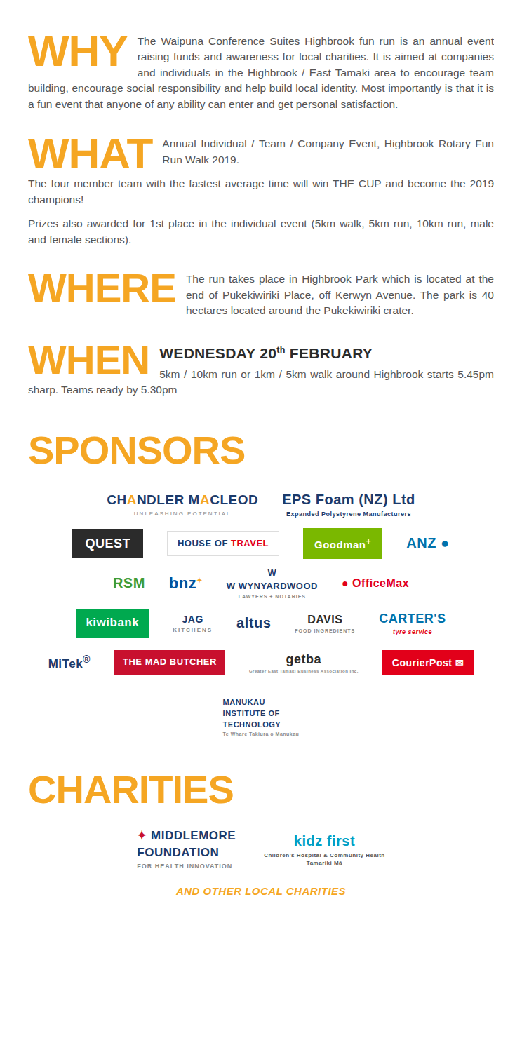WHY
The Waipuna Conference Suites Highbrook fun run is an annual event raising funds and awareness for local charities. It is aimed at companies and individuals in the Highbrook / East Tamaki area to encourage team building, encourage social responsibility and help build local identity. Most importantly is that it is a fun event that anyone of any ability can enter and get personal satisfaction.
WHAT
Annual Individual / Team / Company Event, Highbrook Rotary Fun Run Walk 2019.
The four member team with the fastest average time will win THE CUP and become the 2019 champions!
Prizes also awarded for 1st place in the individual event (5km walk, 5km run, 10km run, male and female sections).
WHERE
The run takes place in Highbrook Park which is located at the end of Pukekiwiriki Place, off Kerwyn Avenue. The park is 40 hectares located around the Pukekiwiriki crater.
WHEN
WEDNESDAY 20th FEBRUARY 5km / 10km run or 1km / 5km walk around Highbrook starts 5.45pm sharp. Teams ready by 5.30pm
SPONSORS
CHANDLER MACLEODUNLEASHING POTENTIAL
EPS Foam (NZ) LtdExpanded Polystyrene Manufacturers
QUEST
HOUSE OF TRAVEL
Goodman+
ANZ ●
RSM
bnz✦
W
W WYNYARDWOODLAWYERS + NOTARIES
● OfficeMax
kiwibank
JAGKITCHENS
altus
DAVISFOOD INGREDIENTS
CARTER'Styre service
MiTek®
THE MAD BUTCHER
getbaGreater East Tamaki Business Association Inc.
CourierPost ✉
MANUKAU
INSTITUTE OF
TECHNOLOGYTe Whare Takiura o Manukau
CHARITIES
✦ MIDDLEMORE
FOUNDATIONFOR HEALTH INNOVATION
kidz firstChildren's Hospital & Community Health Tamariki Mā
AND OTHER LOCAL CHARITIES